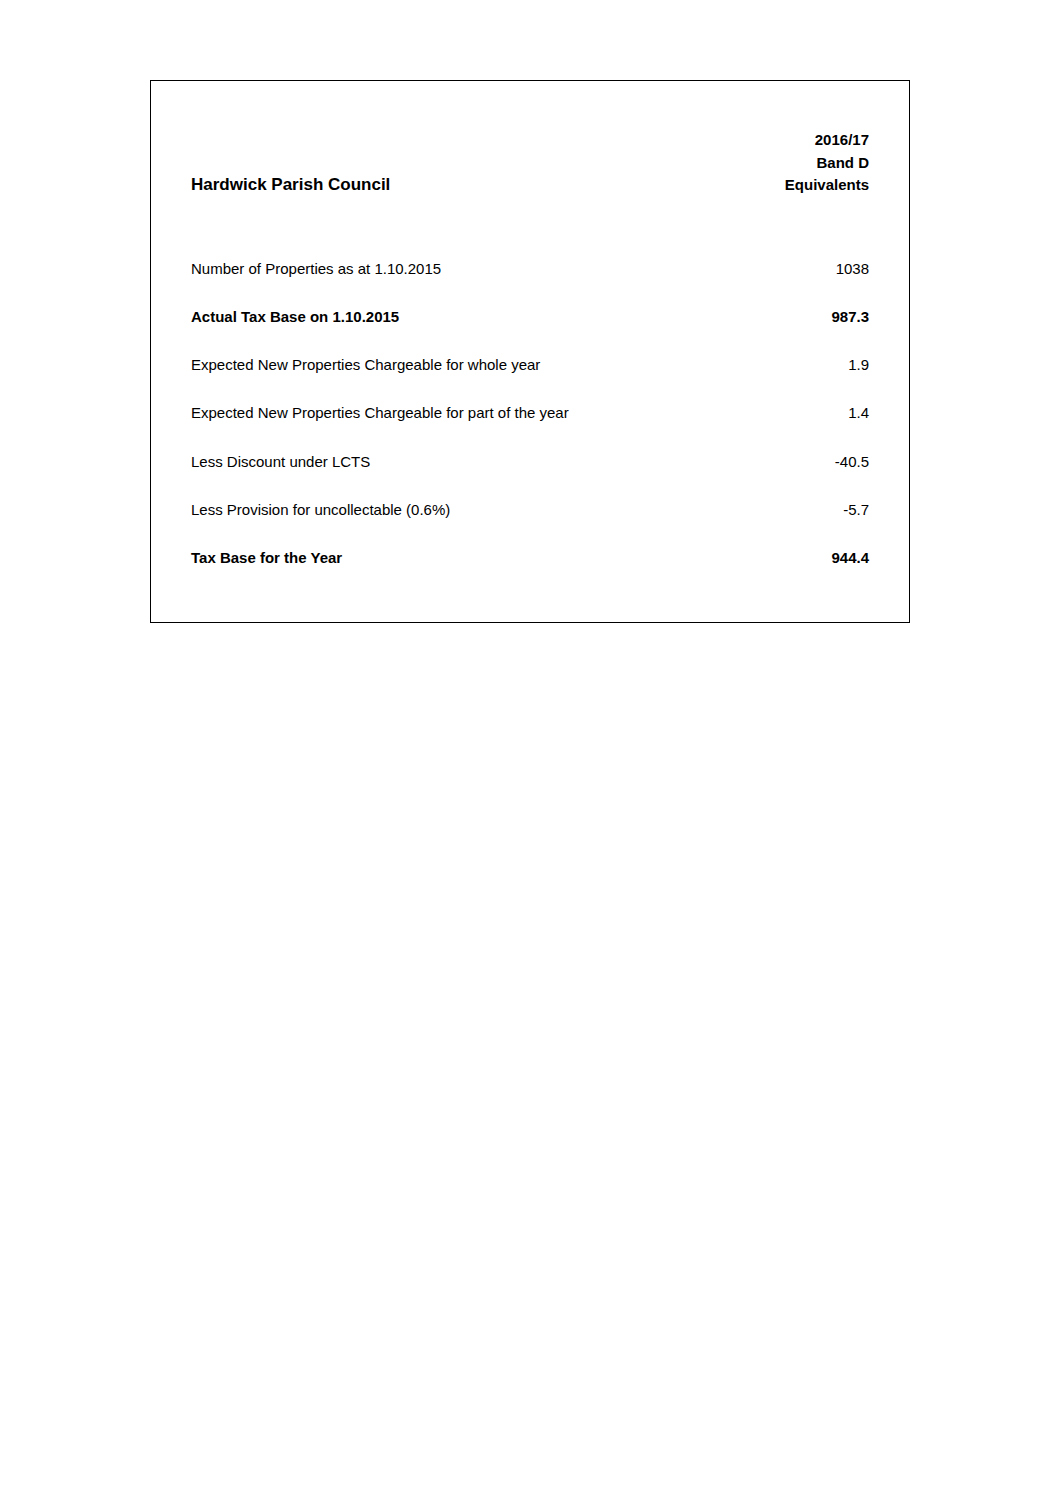| Hardwick Parish Council | 2016/17 Band D Equivalents |
| Number of Properties as at 1.10.2015 | 1038 |
| Actual Tax Base on 1.10.2015 | 987.3 |
| Expected New Properties Chargeable for whole year | 1.9 |
| Expected New Properties Chargeable for part of the year | 1.4 |
| Less Discount under LCTS | -40.5 |
| Less Provision for uncollectable (0.6%) | -5.7 |
| Tax Base for the Year | 944.4 |